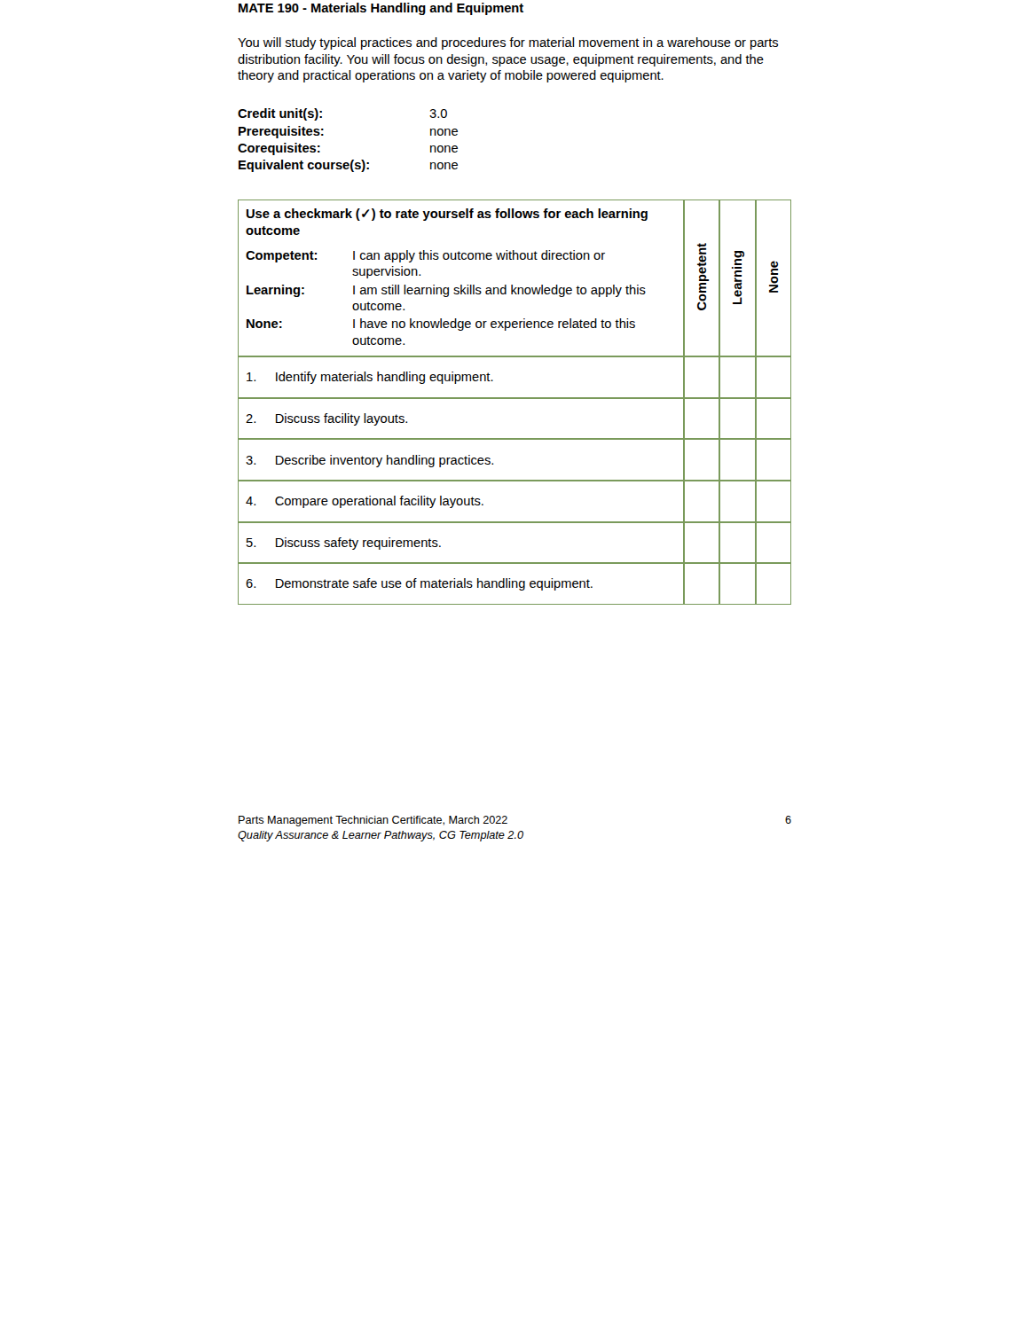MATE 190 - Materials Handling and Equipment
You will study typical practices and procedures for material movement in a warehouse or parts distribution facility. You will focus on design, space usage, equipment requirements, and the theory and practical operations on a variety of mobile powered equipment.
| Credit unit(s): | 3.0 |
| Prerequisites: | none |
| Corequisites: | none |
| Equivalent course(s): | none |
| Use a checkmark (✓) to rate yourself as follows for each learning outcome / Competent: / I can apply this outcome without direction or supervision. / / Learning: / I am still learning skills and knowledge to apply this outcome. / / None: / I have no knowledge or experience related to this outcome. / | Competent | Learning | None |
| 1. Identify materials handling equipment. | | | |
| 2. Discuss facility layouts. | | | |
| 3. Describe inventory handling practices. | | | |
| 4. Compare operational facility layouts. | | | |
| 5. Discuss safety requirements. | | | |
| 6. Demonstrate safe use of materials handling equipment. | | | |
Parts Management Technician Certificate, March 2022
6
Quality Assurance & Learner Pathways, CG Template 2.0